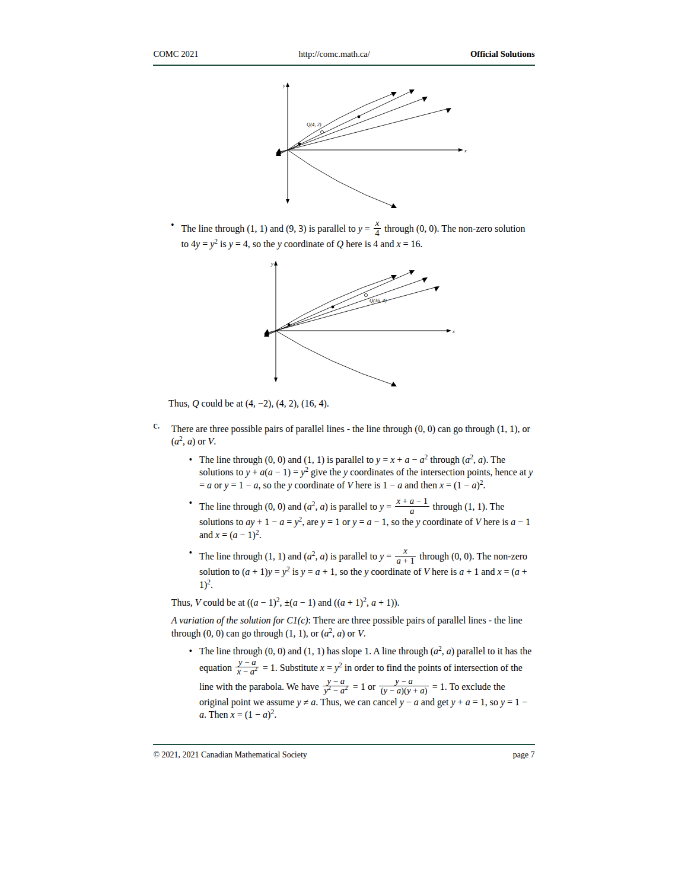COMC 2021
http://comc.math.ca/
Official Solutions
y x Q(4, 2)
The line through (1, 1) and (9, 3) is parallel to y = x 4 through (0, 0). The non-zero solution to 4y = y2 is y = 4, so the y coordinate of Q here is 4 and x = 16.
y x Q(16, 4)
Thus, Q could be at (4, −2), (4, 2), (16, 4).
c.
There are three possible pairs of parallel lines - the line through (0, 0) can go through (1, 1), or (a2, a) or V.
The line through (0, 0) and (1, 1) is parallel to y = x + a − a2 through (a2, a). The solutions to y + a(a − 1) = y2 give the y coordinates of the intersection points, hence at y = a or y = 1 − a, so the y coordinate of V here is 1 − a and then x = (1 − a)2.
The line through (0, 0) and (a2, a) is parallel to y = x + a − 1 a through (1, 1). The solutions to ay + 1 − a = y2, are y = 1 or y = a − 1, so the y coordinate of V here is a − 1 and x = (a − 1)2.
The line through (1, 1) and (a2, a) is parallel to y = xa + 1 through (0, 0). The non-zero solution to (a + 1)y = y2 is y = a + 1, so the y coordinate of V here is a + 1 and x = (a + 1)2.
Thus, V could be at ((a − 1)2, ±(a − 1) and ((a + 1)2, a + 1)).
A variation of the solution for C1(c): There are three possible pairs of parallel lines - the line through (0, 0) can go through (1, 1), or (a2, a) or V.
The line through (0, 0) and (1, 1) has slope 1. A line through (a2, a) parallel to it has the equation y − a x − a2 = 1. Substitute x = y2 in order to find the points of intersection of the line with the parabola. We have y − a y2 − a2 = 1 or y − a(y − a)(y + a) = 1. To exclude the original point we assume y ≠ a. Thus, we can cancel y − a and get y + a = 1, so y = 1 − a. Then x = (1 − a)2.
© 2021, 2021 Canadian Mathematical Society
page 7